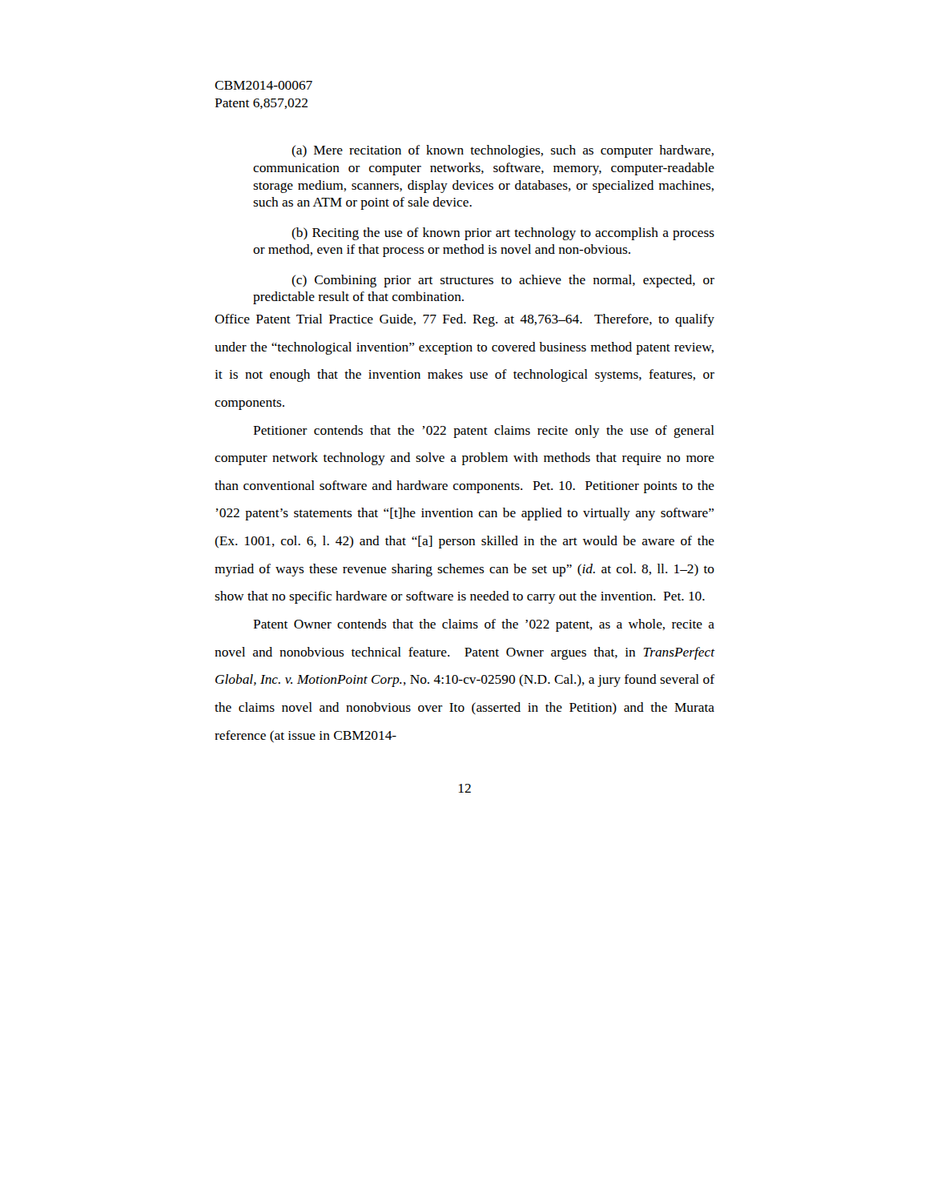CBM2014-00067
Patent 6,857,022
(a) Mere recitation of known technologies, such as computer hardware, communication or computer networks, software, memory, computer-readable storage medium, scanners, display devices or databases, or specialized machines, such as an ATM or point of sale device.
(b) Reciting the use of known prior art technology to accomplish a process or method, even if that process or method is novel and non-obvious.
(c) Combining prior art structures to achieve the normal, expected, or predictable result of that combination.
Office Patent Trial Practice Guide, 77 Fed. Reg. at 48,763–64. Therefore, to qualify under the “technological invention” exception to covered business method patent review, it is not enough that the invention makes use of technological systems, features, or components.
Petitioner contends that the ’022 patent claims recite only the use of general computer network technology and solve a problem with methods that require no more than conventional software and hardware components. Pet. 10. Petitioner points to the ’022 patent’s statements that “[t]he invention can be applied to virtually any software” (Ex. 1001, col. 6, l. 42) and that “[a] person skilled in the art would be aware of the myriad of ways these revenue sharing schemes can be set up” (id. at col. 8, ll. 1–2) to show that no specific hardware or software is needed to carry out the invention. Pet. 10.
Patent Owner contends that the claims of the ’022 patent, as a whole, recite a novel and nonobvious technical feature. Patent Owner argues that, in TransPerfect Global, Inc. v. MotionPoint Corp., No. 4:10-cv-02590 (N.D. Cal.), a jury found several of the claims novel and nonobvious over Ito (asserted in the Petition) and the Murata reference (at issue in CBM2014-
12